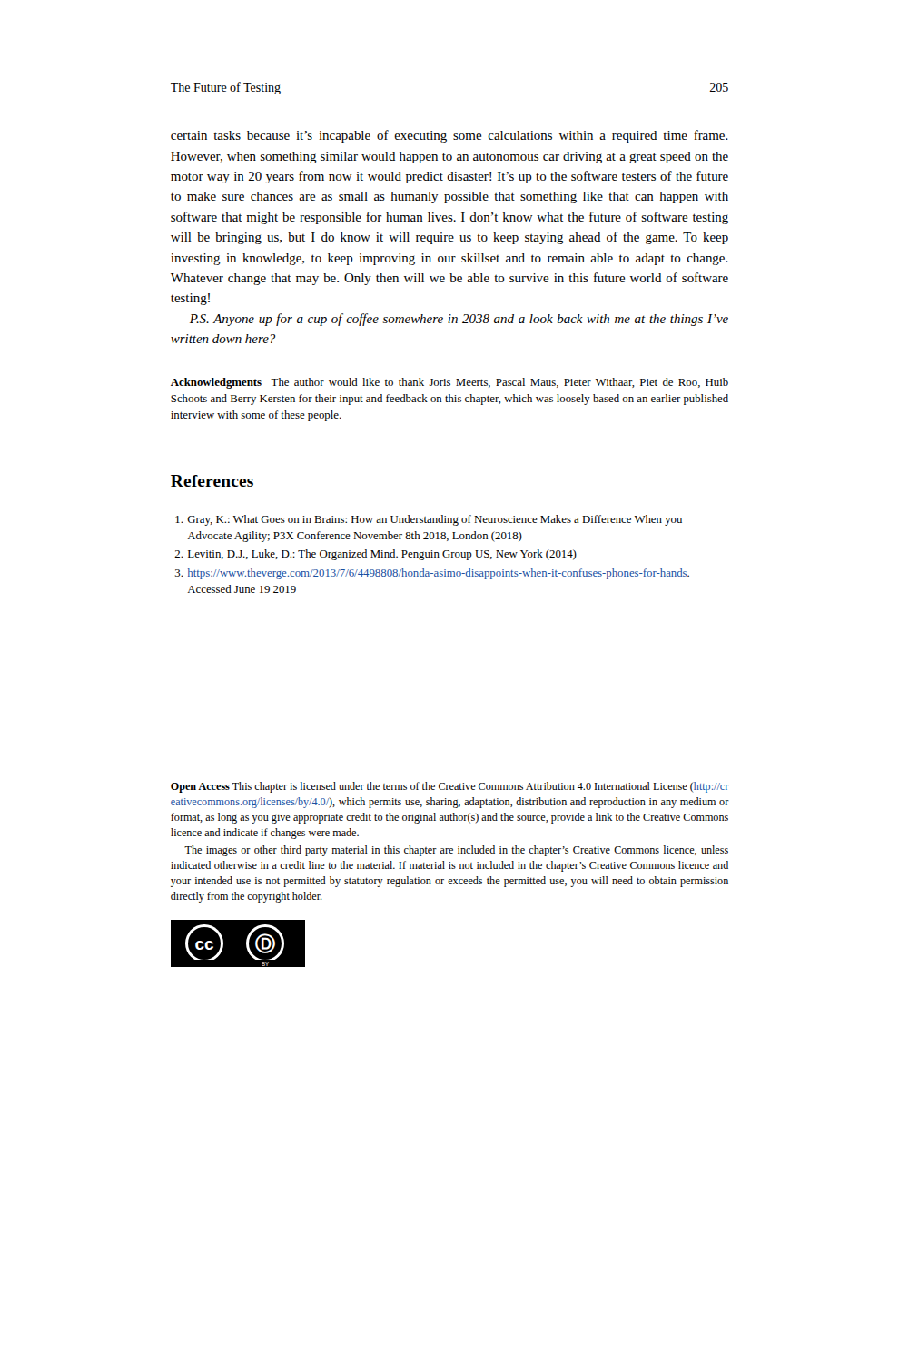The Future of Testing 205
certain tasks because it’s incapable of executing some calculations within a required time frame. However, when something similar would happen to an autonomous car driving at a great speed on the motor way in 20 years from now it would predict disaster! It’s up to the software testers of the future to make sure chances are as small as humanly possible that something like that can happen with software that might be responsible for human lives. I don’t know what the future of software testing will be bringing us, but I do know it will require us to keep staying ahead of the game. To keep investing in knowledge, to keep improving in our skillset and to remain able to adapt to change. Whatever change that may be. Only then will we be able to survive in this future world of software testing!
P.S. Anyone up for a cup of coffee somewhere in 2038 and a look back with me at the things I’ve written down here?
Acknowledgments The author would like to thank Joris Meerts, Pascal Maus, Pieter Withaar, Piet de Roo, Huib Schoots and Berry Kersten for their input and feedback on this chapter, which was loosely based on an earlier published interview with some of these people.
References
Gray, K.: What Goes on in Brains: How an Understanding of Neuroscience Makes a Difference When you Advocate Agility; P3X Conference November 8th 2018, London (2018)
Levitin, D.J., Luke, D.: The Organized Mind. Penguin Group US, New York (2014)
https://www.theverge.com/2013/7/6/4498808/honda-asimo-disappoints-when-it-confuses-phones-for-hands. Accessed June 19 2019
Open Access This chapter is licensed under the terms of the Creative Commons Attribution 4.0 International License (http://creativecommons.org/licenses/by/4.0/), which permits use, sharing, adaptation, distribution and reproduction in any medium or format, as long as you give appropriate credit to the original author(s) and the source, provide a link to the Creative Commons licence and indicate if changes were made.
The images or other third party material in this chapter are included in the chapter’s Creative Commons licence, unless indicated otherwise in a credit line to the material. If material is not included in the chapter’s Creative Commons licence and your intended use is not permitted by statutory regulation or exceeds the permitted use, you will need to obtain permission directly from the copyright holder.
cc Ⓓ BY